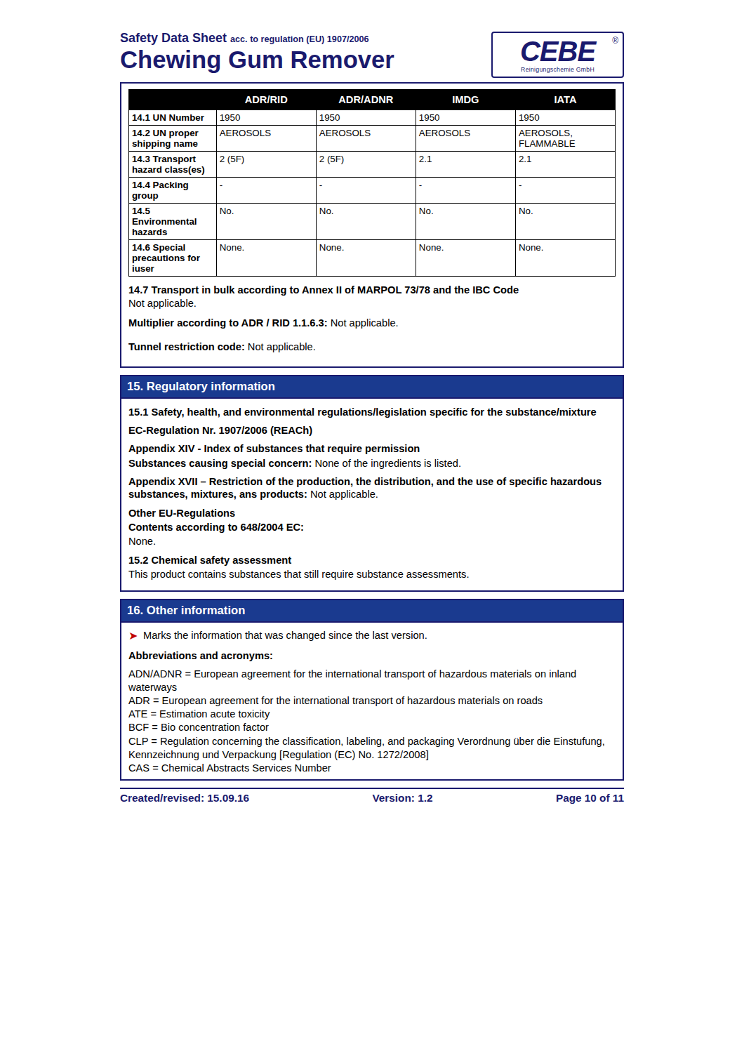Safety Data Sheet acc. to regulation (EU) 1907/2006
Chewing Gum Remover
®
CEBE
Reinigungschemie GmbH
| | ADR/RID | ADR/ADNR | IMDG | IATA |
| --- | --- | --- | --- | --- |
| 14.1 UN Number | 1950 | 1950 | 1950 | 1950 |
| 14.2 UN proper shipping name | AEROSOLS | AEROSOLS | AEROSOLS | AEROSOLS, FLAMMABLE |
| 14.3 Transport hazard class(es) | 2 (5F) | 2 (5F) | 2.1 | 2.1 |
| 14.4 Packing group | - | - | - | - |
| 14.5 Environmental hazards | No. | No. | No. | No. |
| 14.6 Special precautions for iuser | None. | None. | None. | None. |
14.7 Transport in bulk according to Annex II of MARPOL 73/78 and the IBC Code
Not applicable.
Multiplier according to ADR / RID 1.1.6.3: Not applicable.
Tunnel restriction code: Not applicable.
15. Regulatory information
15.1 Safety, health, and environmental regulations/legislation specific for the substance/mixture
EC-Regulation Nr. 1907/2006 (REACh)
Appendix XIV - Index of substances that require permission
Substances causing special concern: None of the ingredients is listed.
Appendix XVII – Restriction of the production, the distribution, and the use of specific hazardous substances, mixtures, ans products: Not applicable.
Other EU-Regulations
Contents according to 648/2004 EC:
None.
15.2 Chemical safety assessment
This product contains substances that still require substance assessments.
16. Other information
➤ Marks the information that was changed since the last version.
Abbreviations and acronyms:
ADN/ADNR = European agreement for the international transport of hazardous materials on inland waterways
ADR = European agreement for the international transport of hazardous materials on roads
ATE = Estimation acute toxicity
BCF = Bio concentration factor
CLP = Regulation concerning the classification, labeling, and packaging Verordnung über die Einstufung, Kennzeichnung und Verpackung [Regulation (EC) No. 1272/2008]
CAS = Chemical Abstracts Services Number
Created/revised: 15.09.16 Version: 1.2 Page 10 of 11